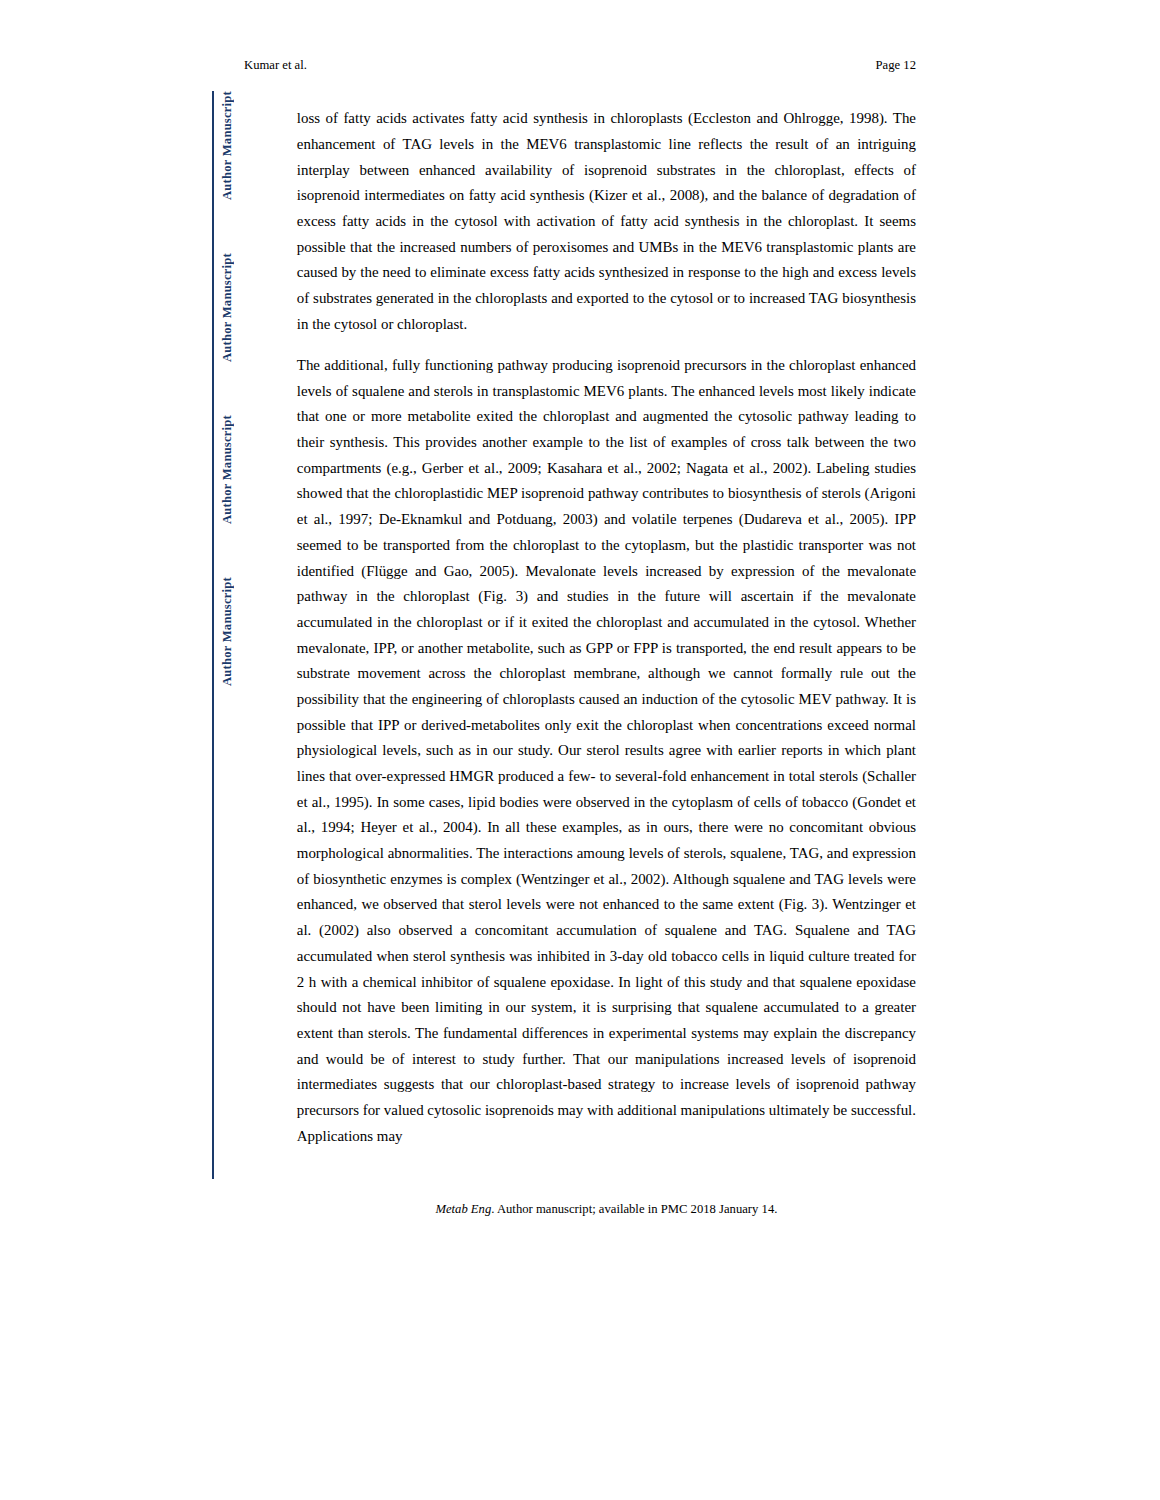Kumar et al.
Page 12
Author Manuscript Author Manuscript Author Manuscript Author Manuscript
loss of fatty acids activates fatty acid synthesis in chloroplasts (Eccleston and Ohlrogge, 1998). The enhancement of TAG levels in the MEV6 transplastomic line reflects the result of an intriguing interplay between enhanced availability of isoprenoid substrates in the chloroplast, effects of isoprenoid intermediates on fatty acid synthesis (Kizer et al., 2008), and the balance of degradation of excess fatty acids in the cytosol with activation of fatty acid synthesis in the chloroplast. It seems possible that the increased numbers of peroxisomes and UMBs in the MEV6 transplastomic plants are caused by the need to eliminate excess fatty acids synthesized in response to the high and excess levels of substrates generated in the chloroplasts and exported to the cytosol or to increased TAG biosynthesis in the cytosol or chloroplast.
The additional, fully functioning pathway producing isoprenoid precursors in the chloroplast enhanced levels of squalene and sterols in transplastomic MEV6 plants. The enhanced levels most likely indicate that one or more metabolite exited the chloroplast and augmented the cytosolic pathway leading to their synthesis. This provides another example to the list of examples of cross talk between the two compartments (e.g., Gerber et al., 2009; Kasahara et al., 2002; Nagata et al., 2002). Labeling studies showed that the chloroplastidic MEP isoprenoid pathway contributes to biosynthesis of sterols (Arigoni et al., 1997; De-Eknamkul and Potduang, 2003) and volatile terpenes (Dudareva et al., 2005). IPP seemed to be transported from the chloroplast to the cytoplasm, but the plastidic transporter was not identified (Flügge and Gao, 2005). Mevalonate levels increased by expression of the mevalonate pathway in the chloroplast (Fig. 3) and studies in the future will ascertain if the mevalonate accumulated in the chloroplast or if it exited the chloroplast and accumulated in the cytosol. Whether mevalonate, IPP, or another metabolite, such as GPP or FPP is transported, the end result appears to be substrate movement across the chloroplast membrane, although we cannot formally rule out the possibility that the engineering of chloroplasts caused an induction of the cytosolic MEV pathway. It is possible that IPP or derived-metabolites only exit the chloroplast when concentrations exceed normal physiological levels, such as in our study. Our sterol results agree with earlier reports in which plant lines that over-expressed HMGR produced a few- to several-fold enhancement in total sterols (Schaller et al., 1995). In some cases, lipid bodies were observed in the cytoplasm of cells of tobacco (Gondet et al., 1994; Heyer et al., 2004). In all these examples, as in ours, there were no concomitant obvious morphological abnormalities. The interactions amoung levels of sterols, squalene, TAG, and expression of biosynthetic enzymes is complex (Wentzinger et al., 2002). Although squalene and TAG levels were enhanced, we observed that sterol levels were not enhanced to the same extent (Fig. 3). Wentzinger et al. (2002) also observed a concomitant accumulation of squalene and TAG. Squalene and TAG accumulated when sterol synthesis was inhibited in 3-day old tobacco cells in liquid culture treated for 2 h with a chemical inhibitor of squalene epoxidase. In light of this study and that squalene epoxidase should not have been limiting in our system, it is surprising that squalene accumulated to a greater extent than sterols. The fundamental differences in experimental systems may explain the discrepancy and would be of interest to study further. That our manipulations increased levels of isoprenoid intermediates suggests that our chloroplast-based strategy to increase levels of isoprenoid pathway precursors for valued cytosolic isoprenoids may with additional manipulations ultimately be successful. Applications may
Metab Eng. Author manuscript; available in PMC 2018 January 14.